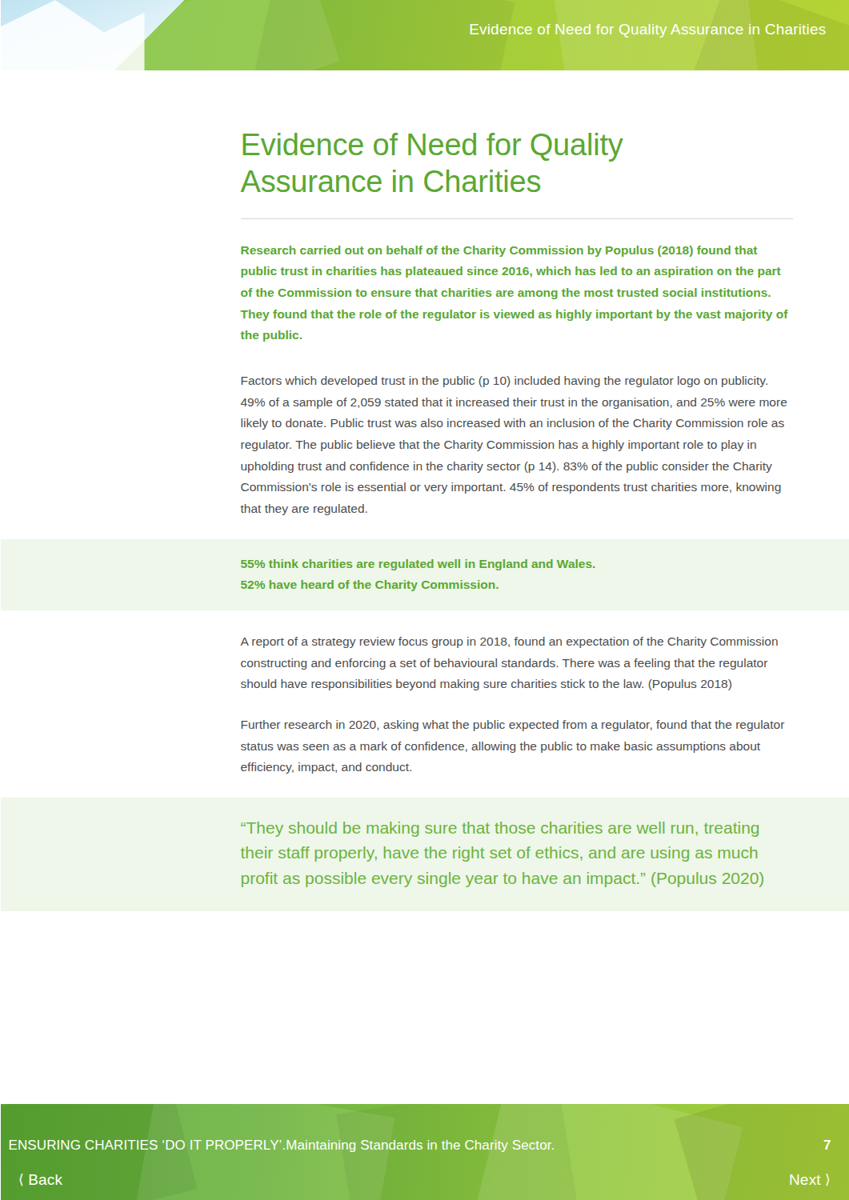Evidence of Need for Quality Assurance in Charities
Evidence of Need for Quality
Assurance in Charities
Research carried out on behalf of the Charity Commission by Populus (2018) found that public trust in charities has plateaued since 2016, which has led to an aspiration on the part of the Commission to ensure that charities are among the most trusted social institutions. They found that the role of the regulator is viewed as highly important by the vast majority of the public.
Factors which developed trust in the public (p 10) included having the regulator logo on publicity. 49% of a sample of 2,059 stated that it increased their trust in the organisation, and 25% were more likely to donate. Public trust was also increased with an inclusion of the Charity Commission role as regulator. The public believe that the Charity Commission has a highly important role to play in upholding trust and confidence in the charity sector (p 14). 83% of the public consider the Charity Commission's role is essential or very important. 45% of respondents trust charities more, knowing that they are regulated.
55% think charities are regulated well in England and Wales.
52% have heard of the Charity Commission.
A report of a strategy review focus group in 2018, found an expectation of the Charity Commission constructing and enforcing a set of behavioural standards. There was a feeling that the regulator should have responsibilities beyond making sure charities stick to the law. (Populus 2018)
Further research in 2020, asking what the public expected from a regulator, found that the regulator status was seen as a mark of confidence, allowing the public to make basic assumptions about efficiency, impact, and conduct.
“They should be making sure that those charities are well run, treating their staff properly, have the right set of ethics, and are using as much profit as possible every single year to have an impact.” (Populus 2020)
ENSURING CHARITIES ‘DO IT PROPERLY’.Maintaining Standards in the Charity Sector.
7
⟨ Back Next ⟩